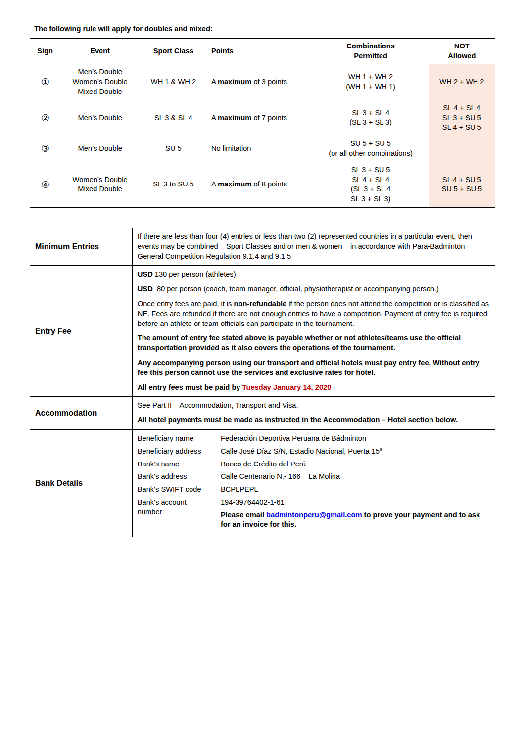| The following rule will apply for doubles and mixed: |
| Sign | Event | Sport Class | Points | Combinations Permitted | NOT Allowed |
| ① | Men’s Double Women’s Double Mixed Double | WH 1 & WH 2 | A maximum of 3 points | WH 1 + WH 2 (WH 1 + WH 1) | WH 2 + WH 2 |
| ② | Men’s Double | SL 3 & SL 4 | A maximum of 7 points | SL 3 + SL 4 (SL 3 + SL 3) | SL 4 + SL 4 SL 3 + SU 5 SL 4 + SU 5 |
| ③ | Men’s Double | SU 5 | No limitation | SU 5 + SU 5 (or all other combinations) | |
| ④ | Women’s Double Mixed Double | SL 3 to SU 5 | A maximum of 8 points | SL 3 + SU 5 SL 4 + SL 4 (SL 3 + SL 4 SL 3 + SL 3) | SL 4 + SU 5 SU 5 + SU 5 |
| Minimum Entries | If there are less than four (4) entries or less than two (2) represented countries in a particular event, then events may be combined – Sport Classes and or men & women – in accordance with Para-Badminton General Competition Regulation 9.1.4 and 9.1.5 |
| Entry Fee | USD 130 per person (athletes) USD 80 per person (coach, team manager, official, physiotherapist or accompanying person.) Once entry fees are paid, it is non-refundable if the person does not attend the competition or is classified as NE. Fees are refunded if there are not enough entries to have a competition. Payment of entry fee is required before an athlete or team officials can participate in the tournament. The amount of entry fee stated above is payable whether or not athletes/teams use the official transportation provided as it also covers the operations of the tournament. Any accompanying person using our transport and official hotels must pay entry fee. Without entry fee this person cannot use the services and exclusive rates for hotel. All entry fees must be paid by Tuesday January 14, 2020 |
| Accommodation | See Part II – Accommodation, Transport and Visa. All hotel payments must be made as instructed in the Accommodation – Hotel section below. |
| Bank Details | Beneficiary name Beneficiary address Bank's name Bank's address Bank's SWIFT code Bank's account number | Federación Deportiva Peruana de Bádminton Calle José Díaz S/N, Estadio Nacional, Puerta 15ª Banco de Crédito del Perú Calle Centenario N.- 166 – La Molina BCPLPEPL 194-39764402-1-61 Please email badmintonperu@gmail.com to prove your payment and to ask for an invoice for this. |